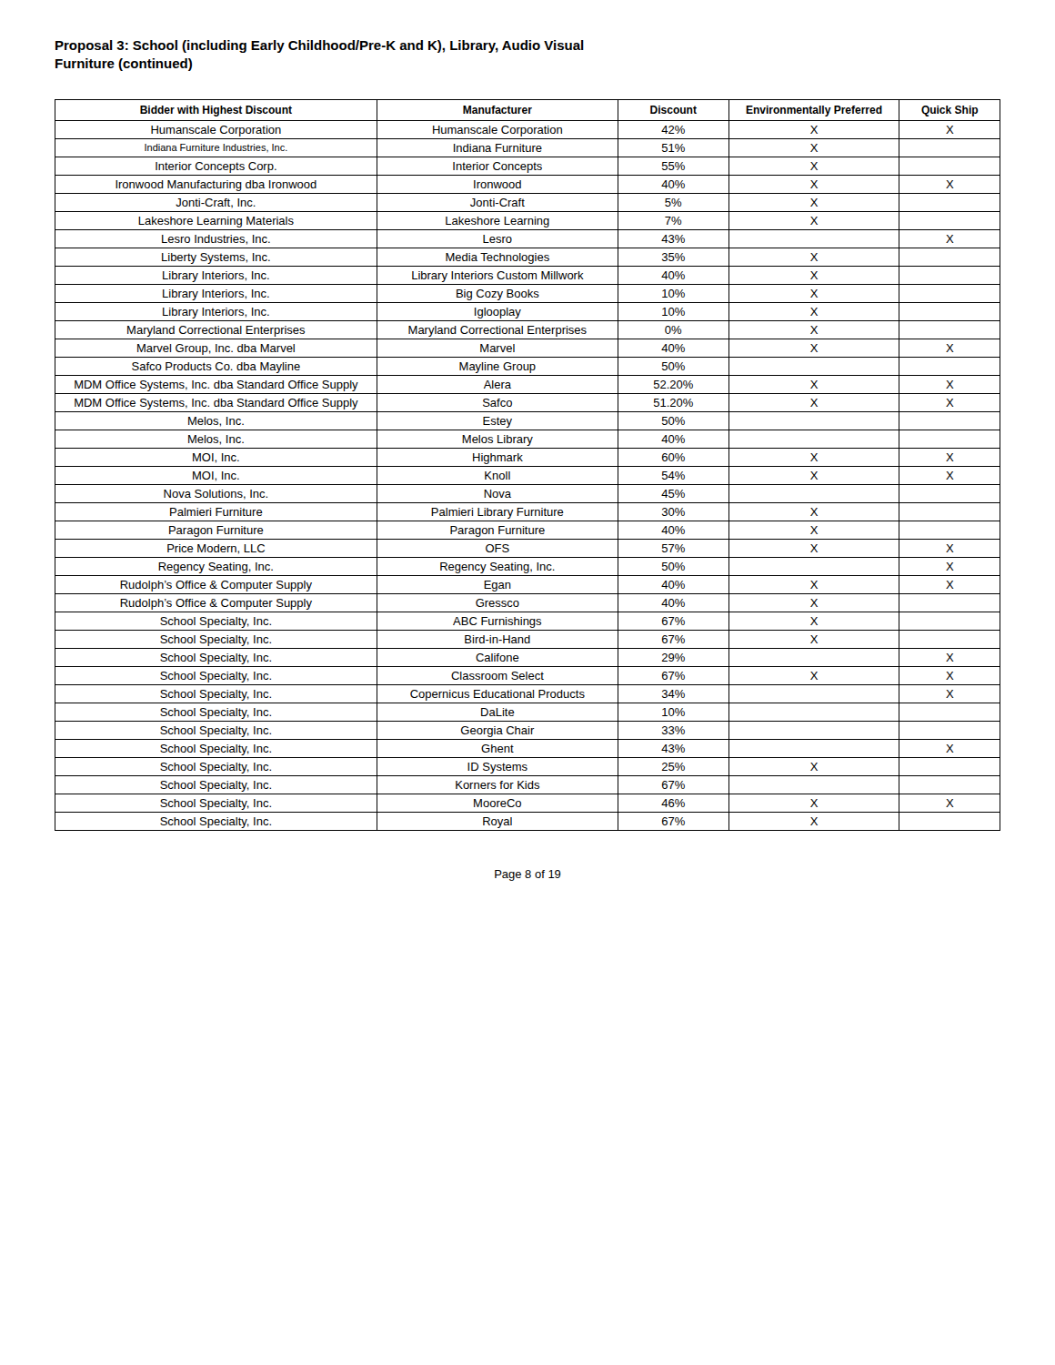Proposal 3: School (including Early Childhood/Pre-K and K), Library, Audio Visual
Furniture (continued)
| Bidder with Highest Discount | Manufacturer | Discount | Environmentally Preferred | Quick Ship |
| --- | --- | --- | --- | --- |
| Humanscale Corporation | Humanscale Corporation | 42% | X | X |
| Indiana Furniture Industries, Inc. | Indiana Furniture | 51% | X | |
| Interior Concepts Corp. | Interior Concepts | 55% | X | |
| Ironwood Manufacturing dba Ironwood | Ironwood | 40% | X | X |
| Jonti-Craft, Inc. | Jonti-Craft | 5% | X | |
| Lakeshore Learning Materials | Lakeshore Learning | 7% | X | |
| Lesro Industries, Inc. | Lesro | 43% | | X |
| Liberty Systems, Inc. | Media Technologies | 35% | X | |
| Library Interiors, Inc. | Library Interiors Custom Millwork | 40% | X | |
| Library Interiors, Inc. | Big Cozy Books | 10% | X | |
| Library Interiors, Inc. | Iglooplay | 10% | X | |
| Maryland Correctional Enterprises | Maryland Correctional Enterprises | 0% | X | |
| Marvel Group, Inc. dba Marvel | Marvel | 40% | X | X |
| Safco Products Co. dba Mayline | Mayline Group | 50% | | |
| MDM Office Systems, Inc. dba Standard Office Supply | Alera | 52.20% | X | X |
| MDM Office Systems, Inc. dba Standard Office Supply | Safco | 51.20% | X | X |
| Melos, Inc. | Estey | 50% | | |
| Melos, Inc. | Melos Library | 40% | | |
| MOI, Inc. | Highmark | 60% | X | X |
| MOI, Inc. | Knoll | 54% | X | X |
| Nova Solutions, Inc. | Nova | 45% | | |
| Palmieri Furniture | Palmieri Library Furniture | 30% | X | |
| Paragon Furniture | Paragon Furniture | 40% | X | |
| Price Modern, LLC | OFS | 57% | X | X |
| Regency Seating, Inc. | Regency Seating, Inc. | 50% | | X |
| Rudolph’s Office & Computer Supply | Egan | 40% | X | X |
| Rudolph’s Office & Computer Supply | Gressco | 40% | X | |
| School Specialty, Inc. | ABC Furnishings | 67% | X | |
| School Specialty, Inc. | Bird-in-Hand | 67% | X | |
| School Specialty, Inc. | Califone | 29% | | X |
| School Specialty, Inc. | Classroom Select | 67% | X | X |
| School Specialty, Inc. | Copernicus Educational Products | 34% | | X |
| School Specialty, Inc. | DaLite | 10% | | |
| School Specialty, Inc. | Georgia Chair | 33% | | |
| School Specialty, Inc. | Ghent | 43% | | X |
| School Specialty, Inc. | ID Systems | 25% | X | |
| School Specialty, Inc. | Korners for Kids | 67% | | |
| School Specialty, Inc. | MooreCo | 46% | X | X |
| School Specialty, Inc. | Royal | 67% | X | |
Page 8 of 19